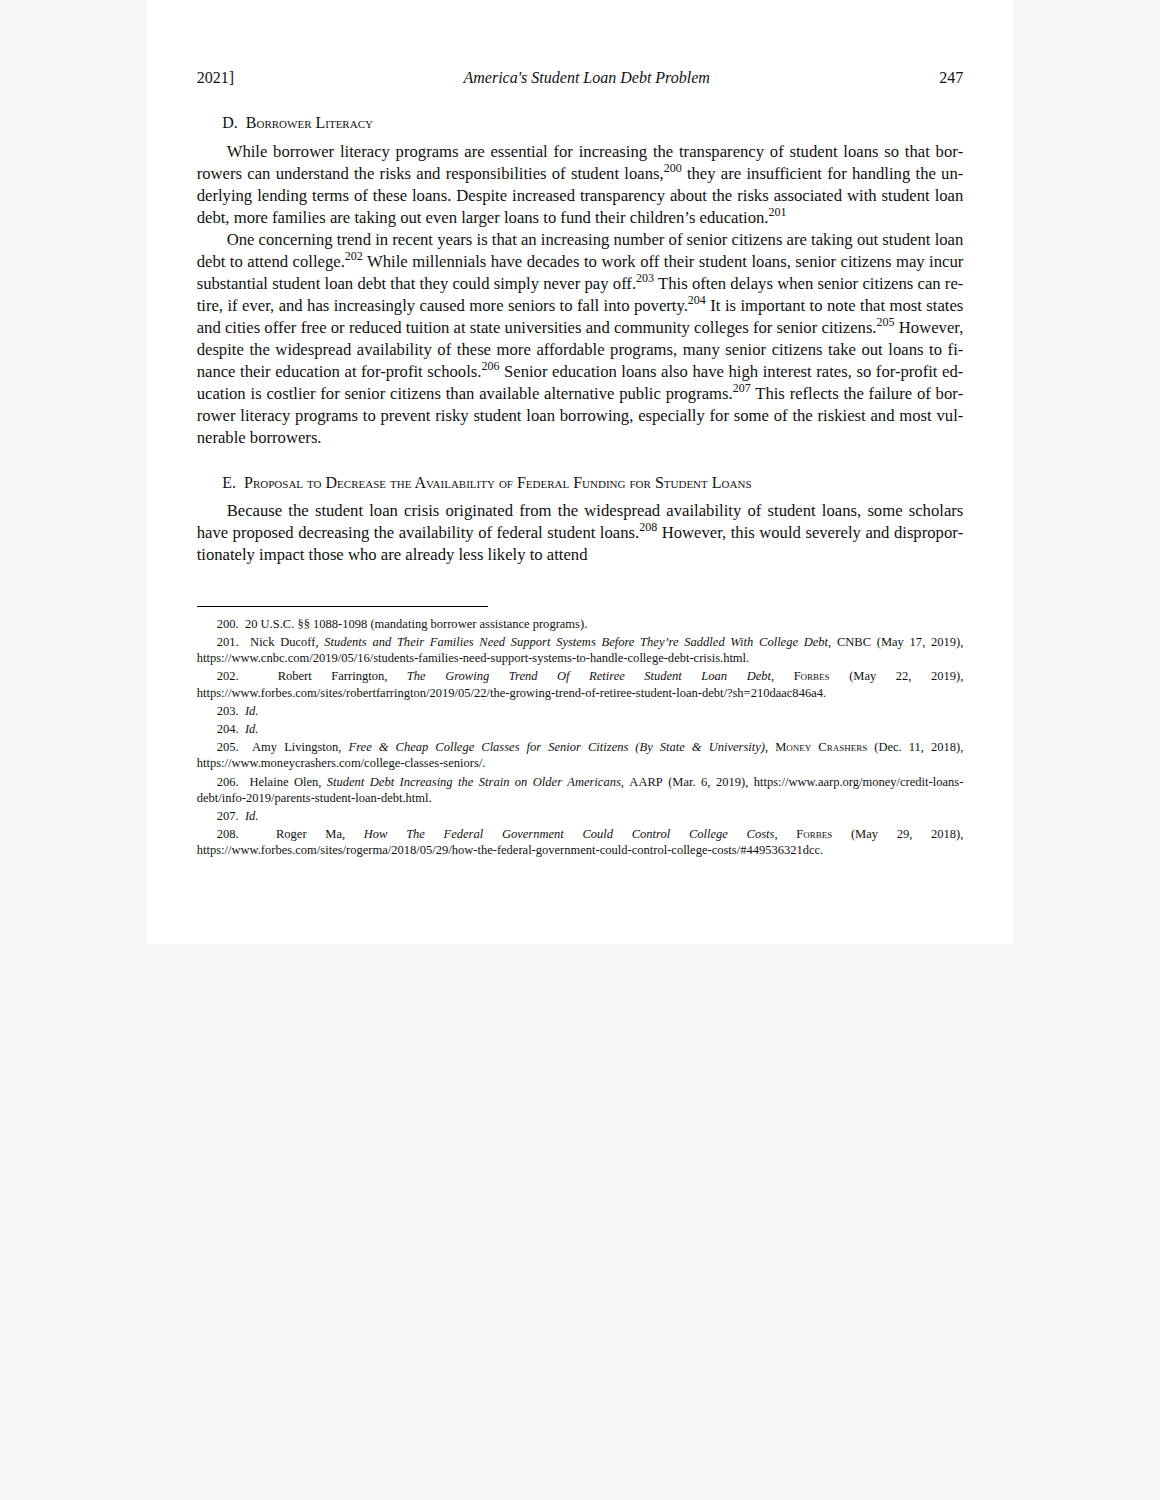2021] America's Student Loan Debt Problem 247
D. Borrower Literacy
While borrower literacy programs are essential for increasing the transparency of student loans so that borrowers can understand the risks and responsibilities of student loans,200 they are insufficient for handling the underlying lending terms of these loans. Despite increased transparency about the risks associated with student loan debt, more families are taking out even larger loans to fund their children’s education.201
One concerning trend in recent years is that an increasing number of senior citizens are taking out student loan debt to attend college.202 While millennials have decades to work off their student loans, senior citizens may incur substantial student loan debt that they could simply never pay off.203 This often delays when senior citizens can retire, if ever, and has increasingly caused more seniors to fall into poverty.204 It is important to note that most states and cities offer free or reduced tuition at state universities and community colleges for senior citizens.205 However, despite the widespread availability of these more affordable programs, many senior citizens take out loans to finance their education at for-profit schools.206 Senior education loans also have high interest rates, so for-profit education is costlier for senior citizens than available alternative public programs.207 This reflects the failure of borrower literacy programs to prevent risky student loan borrowing, especially for some of the riskiest and most vulnerable borrowers.
E. Proposal to Decrease the Availability of Federal Funding for Student Loans
Because the student loan crisis originated from the widespread availability of student loans, some scholars have proposed decreasing the availability of federal student loans.208 However, this would severely and disproportionately impact those who are already less likely to attend
200. 20 U.S.C. §§ 1088-1098 (mandating borrower assistance programs).
201. Nick Ducoff, Students and Their Families Need Support Systems Before They’re Saddled With College Debt, CNBC (May 17, 2019), https://www.cnbc.com/2019/05/16/students-families-need-support-systems-to-handle-college-debt-crisis.html.
202. Robert Farrington, The Growing Trend Of Retiree Student Loan Debt, Forbes (May 22, 2019), https://www.forbes.com/sites/robertfarrington/2019/05/22/the-growing-trend-of-retiree-student-loan-debt/?sh=210daac846a4.
203. Id.
204. Id.
205. Amy Livingston, Free & Cheap College Classes for Senior Citizens (By State & University), Money Crashers (Dec. 11, 2018), https://www.moneycrashers.com/college-classes-seniors/.
206. Helaine Olen, Student Debt Increasing the Strain on Older Americans, AARP (Mar. 6, 2019), https://www.aarp.org/money/credit-loans-debt/info-2019/parents-student-loan-debt.html.
207. Id.
208. Roger Ma, How The Federal Government Could Control College Costs, Forbes (May 29, 2018), https://www.forbes.com/sites/rogerma/2018/05/29/how-the-federal-government-could-control-college-costs/#449536321dcc.